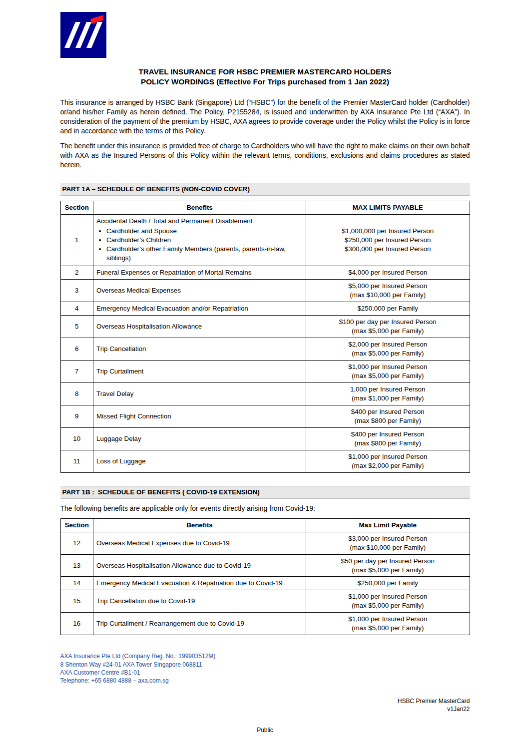TRAVEL INSURANCE FOR HSBC PREMIER MASTERCARD HOLDERS POLICY WORDINGS (Effective For Trips purchased from 1 Jan 2022)
This insurance is arranged by HSBC Bank (Singapore) Ltd (“HSBC”) for the benefit of the Premier MasterCard holder (Cardholder) or/and his/her Family as herein defined. The Policy, P2155284, is issued and underwritten by AXA Insurance Pte Ltd (“AXA”). In consideration of the payment of the premium by HSBC, AXA agrees to provide coverage under the Policy whilst the Policy is in force and in accordance with the terms of this Policy.
The benefit under this insurance is provided free of charge to Cardholders who will have the right to make claims on their own behalf with AXA as the Insured Persons of this Policy within the relevant terms, conditions, exclusions and claims procedures as stated herein.
PART 1A – SCHEDULE OF BENEFITS (NON-COVID COVER)
| Section | Benefits | MAX LIMITS PAYABLE |
| --- | --- | --- |
| 1 | Accidental Death / Total and Permanent Disablement Cardholder and Spouse Cardholder’s Children Cardholder’s other Family Members (parents, parents-in-law, siblings) | $1,000,000 per Insured Person $250,000 per Insured Person $300,000 per Insured Person |
| 2 | Funeral Expenses or Repatriation of Mortal Remains | $4,000 per Insured Person |
| 3 | Overseas Medical Expenses | $5,000 per Insured Person (max $10,000 per Family) |
| 4 | Emergency Medical Evacuation and/or Repatriation | $250,000 per Family |
| 5 | Overseas Hospitalisation Allowance | $100 per day per Insured Person (max $5,000 per Family) |
| 6 | Trip Cancellation | $2,000 per Insured Person (max $5,000 per Family) |
| 7 | Trip Curtailment | $1,000 per Insured Person (max $5,000 per Family) |
| 8 | Travel Delay | 1,000 per Insured Person (max $1,000 per Family) |
| 9 | Missed Flight Connection | $400 per Insured Person (max $800 per Family) |
| 10 | Luggage Delay | $400 per Insured Person (max $800 per Family) |
| 11 | Loss of Luggage | $1,000 per Insured Person (max $2,000 per Family) |
PART 1B : SCHEDULE OF BENEFITS ( COVID-19 EXTENSION)
The following benefits are applicable only for events directly arising from Covid-19:
| Section | Benefits | Max Limit Payable |
| --- | --- | --- |
| 12 | Overseas Medical Expenses due to Covid-19 | $3,000 per Insured Person (max $10,000 per Family) |
| 13 | Overseas Hospitalisation Allowance due to Covid-19 | $50 per day per Insured Person (max $5,000 per Family) |
| 14 | Emergency Medical Evacuation & Repatriation due to Covid-19 | $250,000 per Family |
| 15 | Trip Cancellation due to Covid-19 | $1,000 per Insured Person (max $5,000 per Family) |
| 16 | Trip Curtailment / Rearrangement due to Covid-19 | $1,000 per Insured Person (max $5,000 per Family) |
AXA Insurance Pte Ltd (Company Reg. No.: 199903512M)
8 Shenton Way #24-01 AXA Tower Singapore 068811
AXA Customer Centre #B1-01
Telephone: +65 6880 4888 – axa.com.sg
HSBC Premier MasterCard
v1Jan22
Public